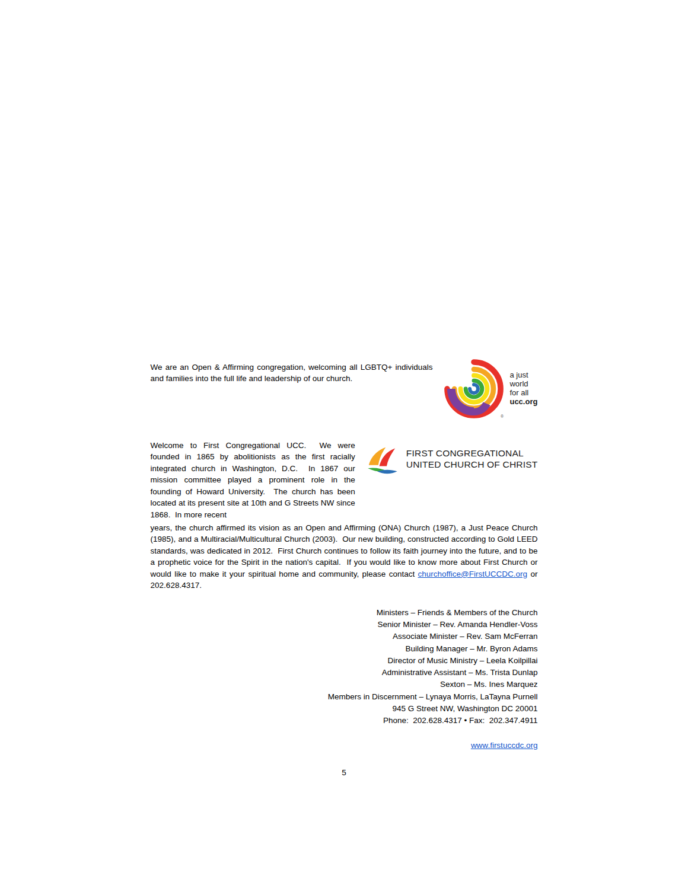We are an Open & Affirming congregation, welcoming all LGBTQ+ individuals and families into the full life and leadership of our church.
®
a just
world
for all
ucc.org
Welcome to First Congregational UCC. We were founded in 1865 by abolitionists as the first racially integrated church in Washington, D.C. In 1867 our mission committee played a prominent role in the founding of Howard University. The church has been located at its present site at 10th and G Streets NW since 1868. In more recent
FIRST CONGREGATIONAL
UNITED CHURCH OF CHRIST
years, the church affirmed its vision as an Open and Affirming (ONA) Church (1987), a Just Peace Church (1985), and a Multiracial/Multicultural Church (2003). Our new building, constructed according to Gold LEED standards, was dedicated in 2012. First Church continues to follow its faith journey into the future, and to be a prophetic voice for the Spirit in the nation's capital. If you would like to know more about First Church or would like to make it your spiritual home and community, please contact churchoffice@FirstUCCDC.org or 202.628.4317.
Ministers – Friends & Members of the Church
Senior Minister – Rev. Amanda Hendler-Voss
Associate Minister – Rev. Sam McFerran
Building Manager – Mr. Byron Adams
Director of Music Ministry – Leela Koilpillai
Administrative Assistant – Ms. Trista Dunlap
Sexton – Ms. Ines Marquez
Members in Discernment – Lynaya Morris, LaTayna Purnell
945 G Street NW, Washington DC 20001
Phone: 202.628.4317 • Fax: 202.347.4911
www.firstuccdc.org
5